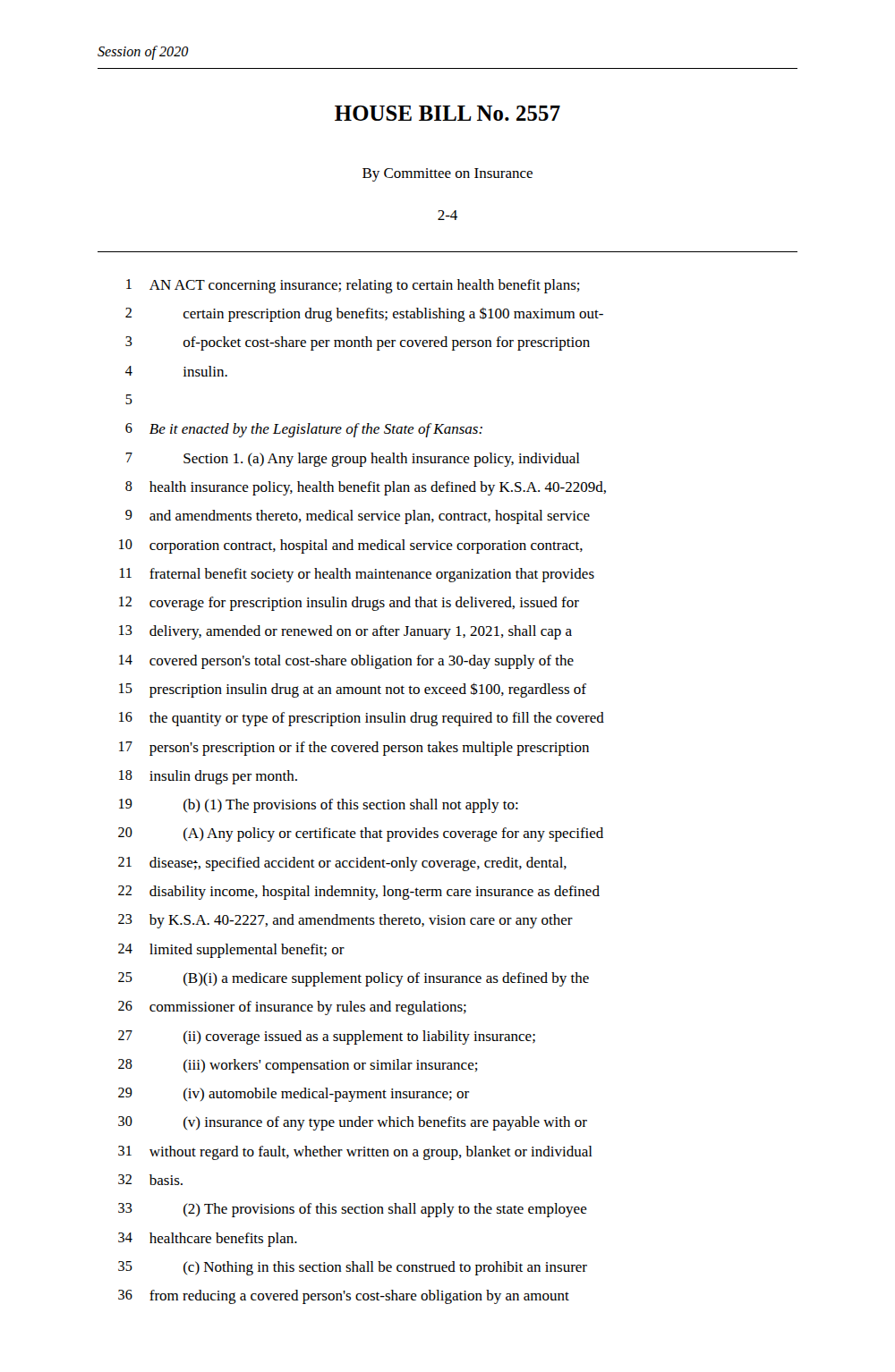Session of 2020
HOUSE BILL No. 2557
By Committee on Insurance
2-4
AN ACT concerning insurance; relating to certain health benefit plans;
certain prescription drug benefits; establishing a $100 maximum out-
of-pocket cost-share per month per covered person for prescription
insulin.
Be it enacted by the Legislature of the State of Kansas:
Section 1. (a) Any large group health insurance policy, individual
health insurance policy, health benefit plan as defined by K.S.A. 40-2209d,
and amendments thereto, medical service plan, contract, hospital service
corporation contract, hospital and medical service corporation contract,
fraternal benefit society or health maintenance organization that provides
coverage for prescription insulin drugs and that is delivered, issued for
delivery, amended or renewed on or after January 1, 2021, shall cap a
covered person's total cost-share obligation for a 30-day supply of the
prescription insulin drug at an amount not to exceed $100, regardless of
the quantity or type of prescription insulin drug required to fill the covered
person's prescription or if the covered person takes multiple prescription
insulin drugs per month.
(b) (1) The provisions of this section shall not apply to:
(A) Any policy or certificate that provides coverage for any specified
disease;, specified accident or accident-only coverage, credit, dental,
disability income, hospital indemnity, long-term care insurance as defined
by K.S.A. 40-2227, and amendments thereto, vision care or any other
limited supplemental benefit; or
(B)(i) a medicare supplement policy of insurance as defined by the
commissioner of insurance by rules and regulations;
(ii) coverage issued as a supplement to liability insurance;
(iii) workers' compensation or similar insurance;
(iv) automobile medical-payment insurance; or
(v) insurance of any type under which benefits are payable with or
without regard to fault, whether written on a group, blanket or individual
basis.
(2) The provisions of this section shall apply to the state employee
healthcare benefits plan.
(c) Nothing in this section shall be construed to prohibit an insurer
from reducing a covered person's cost-share obligation by an amount